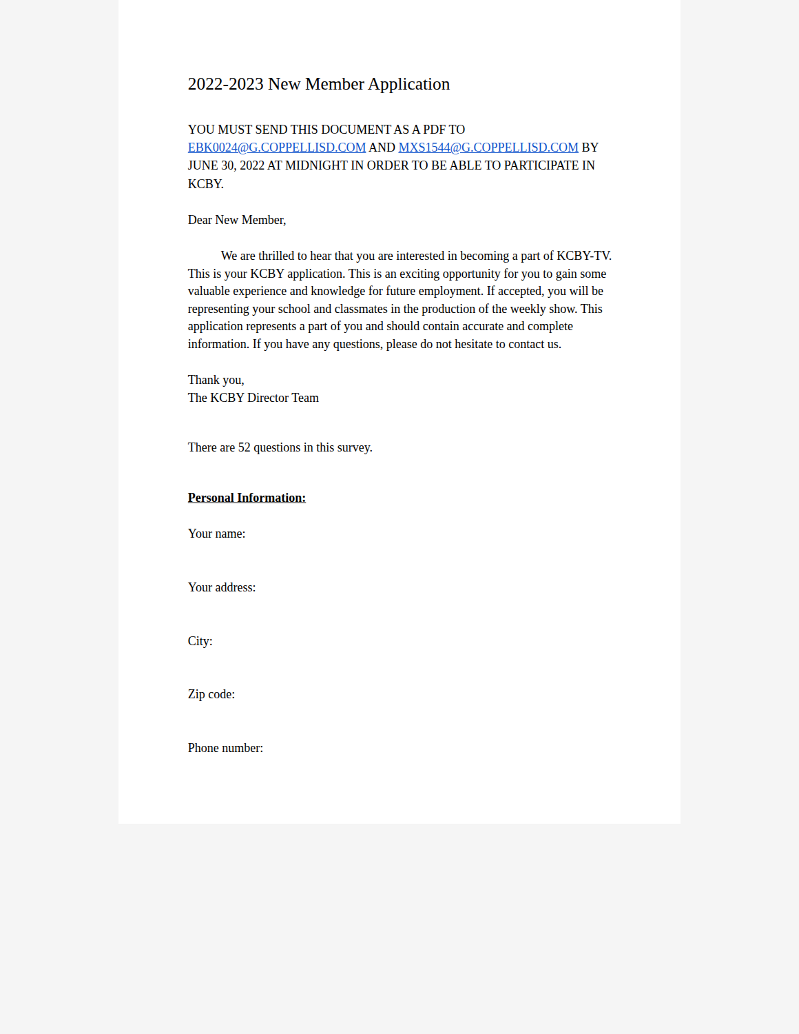2022-2023 New Member Application
You must send this document as a PDF to EBK0024@G.COPPELLISD.COM and MXS1544@G.COPPELLISD.COM by June 30, 2022 at midnight in order to be able to participate in KCBY.
Dear New Member,
We are thrilled to hear that you are interested in becoming a part of KCBY-TV. This is your KCBY application. This is an exciting opportunity for you to gain some valuable experience and knowledge for future employment. If accepted, you will be representing your school and classmates in the production of the weekly show. This application represents a part of you and should contain accurate and complete information. If you have any questions, please do not hesitate to contact us.
Thank you,
The KCBY Director Team
There are 52 questions in this survey.
Personal Information:
Your name:
Your address:
City:
Zip code:
Phone number: